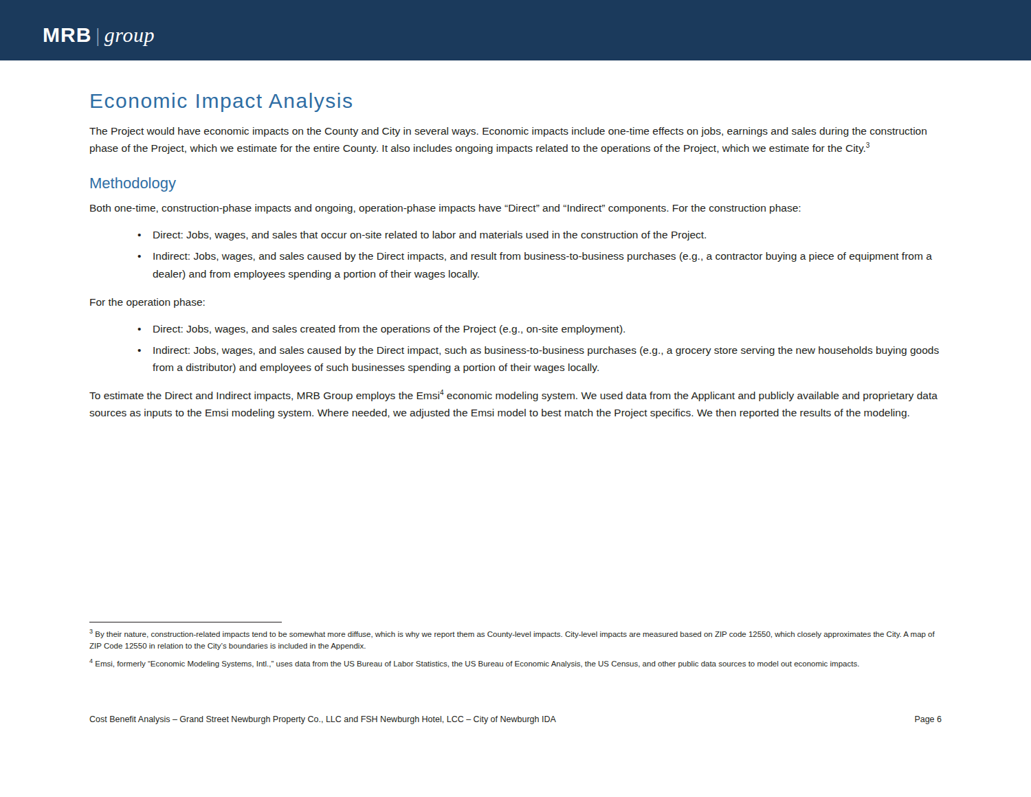MRB|group
Economic Impact Analysis
The Project would have economic impacts on the County and City in several ways. Economic impacts include one-time effects on jobs, earnings and sales during the construction phase of the Project, which we estimate for the entire County. It also includes ongoing impacts related to the operations of the Project, which we estimate for the City.3
Methodology
Both one-time, construction-phase impacts and ongoing, operation-phase impacts have “Direct” and “Indirect” components. For the construction phase:
Direct: Jobs, wages, and sales that occur on-site related to labor and materials used in the construction of the Project.
Indirect: Jobs, wages, and sales caused by the Direct impacts, and result from business-to-business purchases (e.g., a contractor buying a piece of equipment from a dealer) and from employees spending a portion of their wages locally.
For the operation phase:
Direct: Jobs, wages, and sales created from the operations of the Project (e.g., on-site employment).
Indirect: Jobs, wages, and sales caused by the Direct impact, such as business-to-business purchases (e.g., a grocery store serving the new households buying goods from a distributor) and employees of such businesses spending a portion of their wages locally.
To estimate the Direct and Indirect impacts, MRB Group employs the Emsi4 economic modeling system. We used data from the Applicant and publicly available and proprietary data sources as inputs to the Emsi modeling system. Where needed, we adjusted the Emsi model to best match the Project specifics. We then reported the results of the modeling.
3 By their nature, construction-related impacts tend to be somewhat more diffuse, which is why we report them as County-level impacts. City-level impacts are measured based on ZIP code 12550, which closely approximates the City. A map of ZIP Code 12550 in relation to the City’s boundaries is included in the Appendix.
4 Emsi, formerly “Economic Modeling Systems, Intl.,” uses data from the US Bureau of Labor Statistics, the US Bureau of Economic Analysis, the US Census, and other public data sources to model out economic impacts.
Cost Benefit Analysis – Grand Street Newburgh Property Co., LLC and FSH Newburgh Hotel, LCC – City of Newburgh IDA Page 6